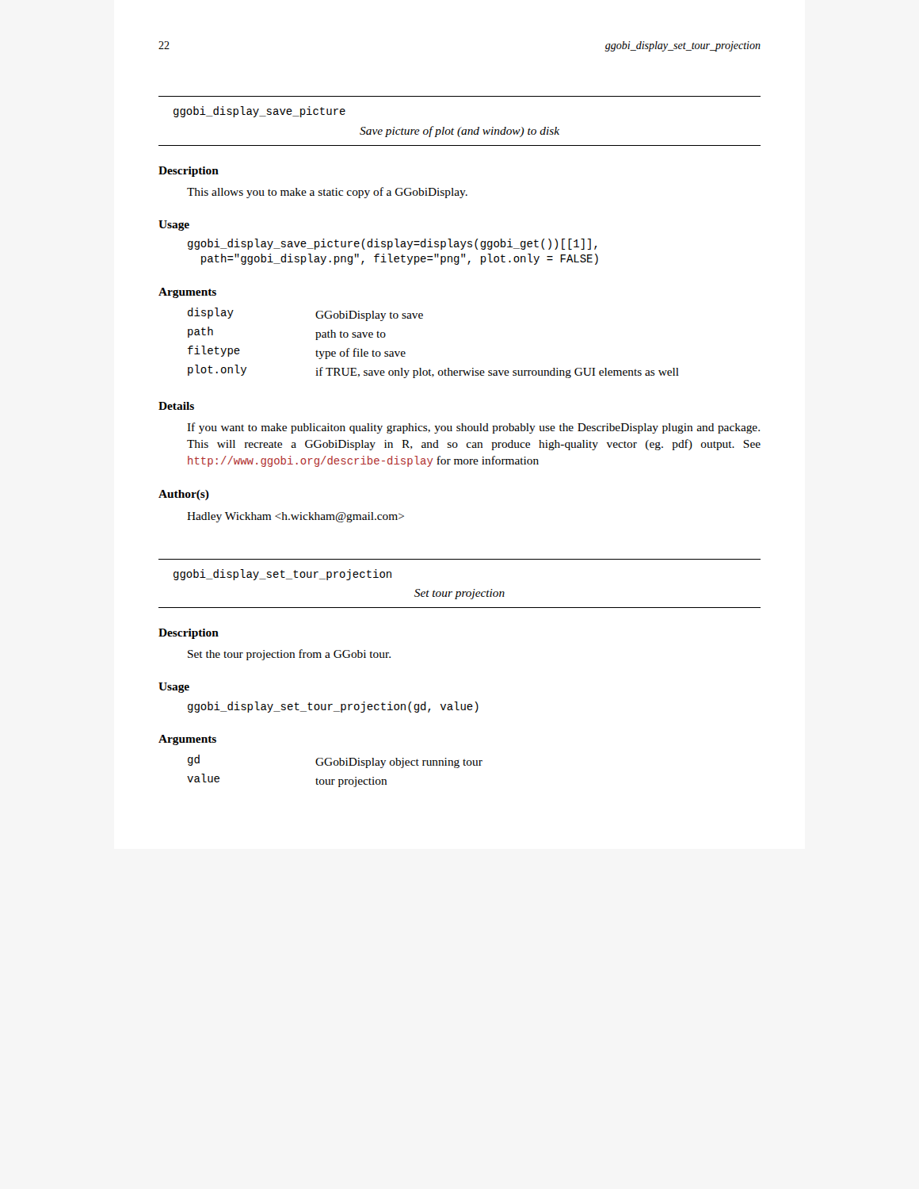22 ggobi_display_set_tour_projection
ggobi_display_save_picture
Save picture of plot (and window) to disk
Description
This allows you to make a static copy of a GGobiDisplay.
Usage
ggobi_display_save_picture(display=displays(ggobi_get())[[1]],
  path="ggobi_display.png", filetype="png", plot.only = FALSE)
Arguments
| display | GGobiDisplay to save |
| path | path to save to |
| filetype | type of file to save |
| plot.only | if TRUE, save only plot, otherwise save surrounding GUI elements as well |
Details
If you want to make publicaiton quality graphics, you should probably use the DescribeDisplay plugin and package. This will recreate a GGobiDisplay in R, and so can produce high-quality vector (eg. pdf) output. See http://www.ggobi.org/describe-display for more information
Author(s)
Hadley Wickham <h.wickham@gmail.com>
ggobi_display_set_tour_projection
Set tour projection
Description
Set the tour projection from a GGobi tour.
Usage
ggobi_display_set_tour_projection(gd, value)
Arguments
| gd | GGobiDisplay object running tour |
| value | tour projection |